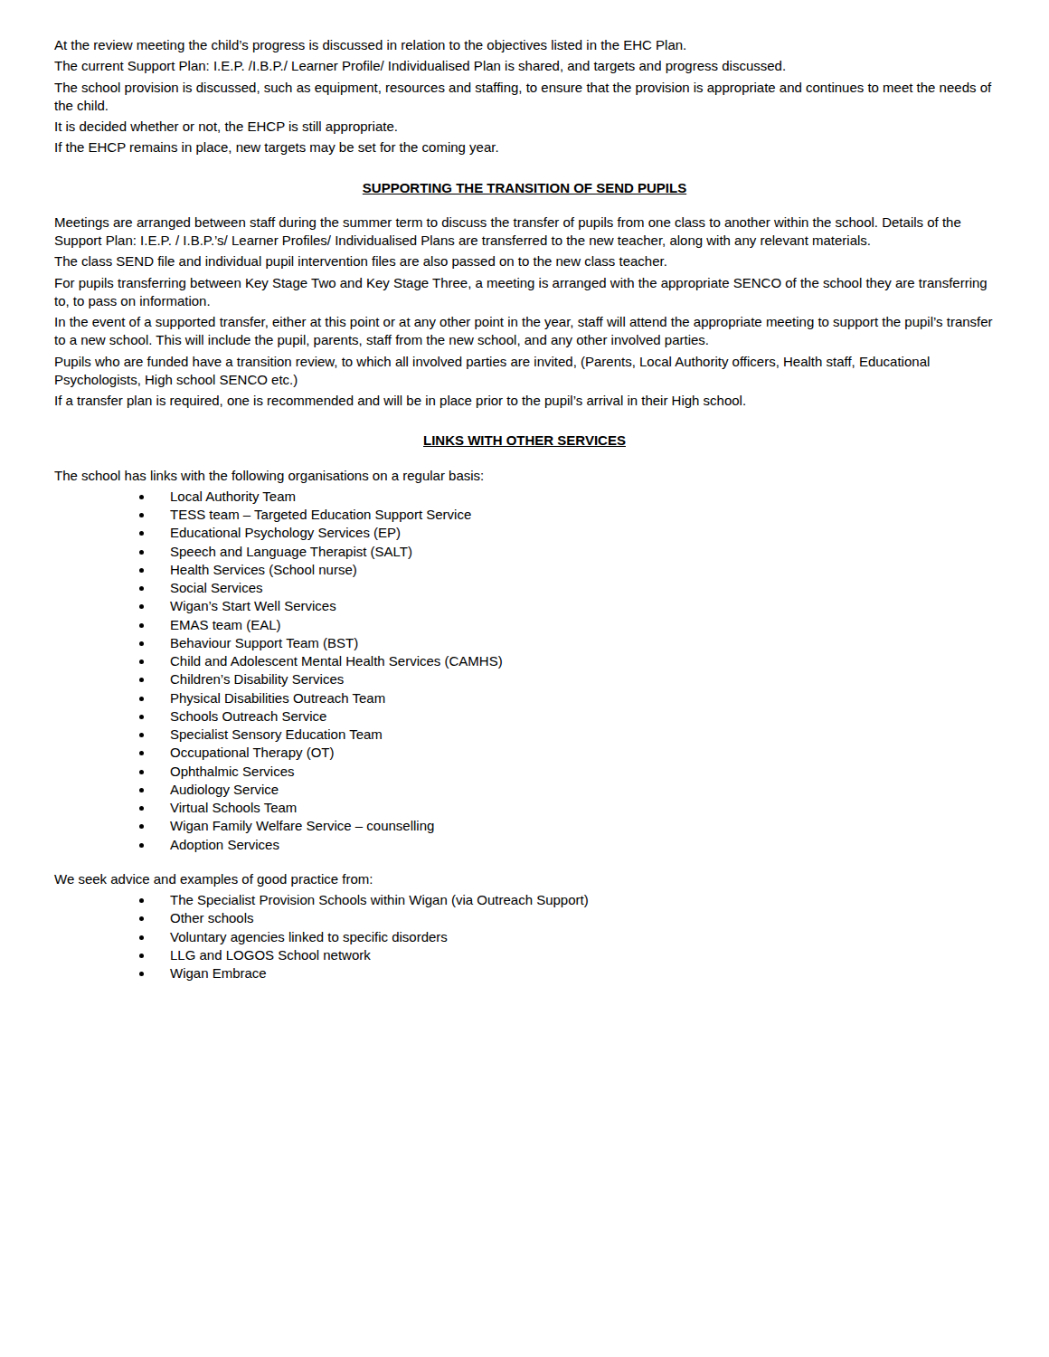At the review meeting the child’s progress is discussed in relation to the objectives listed in the EHC Plan.
The current Support Plan: I.E.P. /I.B.P./ Learner Profile/ Individualised Plan is shared, and targets and progress discussed.
The school provision is discussed, such as equipment, resources and staffing, to ensure that the provision is appropriate and continues to meet the needs of the child.
It is decided whether or not, the EHCP is still appropriate.
If the EHCP remains in place, new targets may be set for the coming year.
SUPPORTING THE TRANSITION OF SEND PUPILS
Meetings are arranged between staff during the summer term to discuss the transfer of pupils from one class to another within the school. Details of the Support Plan: I.E.P. / I.B.P.’s/ Learner Profiles/ Individualised Plans are transferred to the new teacher, along with any relevant materials.
The class SEND file and individual pupil intervention files are also passed on to the new class teacher.
For pupils transferring between Key Stage Two and Key Stage Three, a meeting is arranged with the appropriate SENCO of the school they are transferring to, to pass on information.
In the event of a supported transfer, either at this point or at any other point in the year, staff will attend the appropriate meeting to support the pupil’s transfer to a new school. This will include the pupil, parents, staff from the new school, and any other involved parties.
Pupils who are funded have a transition review, to which all involved parties are invited, (Parents, Local Authority officers, Health staff, Educational Psychologists, High school SENCO etc.)
If a transfer plan is required, one is recommended and will be in place prior to the pupil’s arrival in their High school.
LINKS WITH OTHER SERVICES
The school has links with the following organisations on a regular basis:
Local Authority Team
TESS team – Targeted Education Support Service
Educational Psychology Services (EP)
Speech and Language Therapist (SALT)
Health Services (School nurse)
Social Services
Wigan’s Start Well Services
EMAS team (EAL)
Behaviour Support Team (BST)
Child and Adolescent Mental Health Services (CAMHS)
Children’s Disability Services
Physical Disabilities Outreach Team
Schools Outreach Service
Specialist Sensory Education Team
Occupational Therapy (OT)
Ophthalmic Services
Audiology Service
Virtual Schools Team
Wigan Family Welfare Service – counselling
Adoption Services
We seek advice and examples of good practice from:
The Specialist Provision Schools within Wigan (via Outreach Support)
Other schools
Voluntary agencies linked to specific disorders
LLG and LOGOS School network
Wigan Embrace